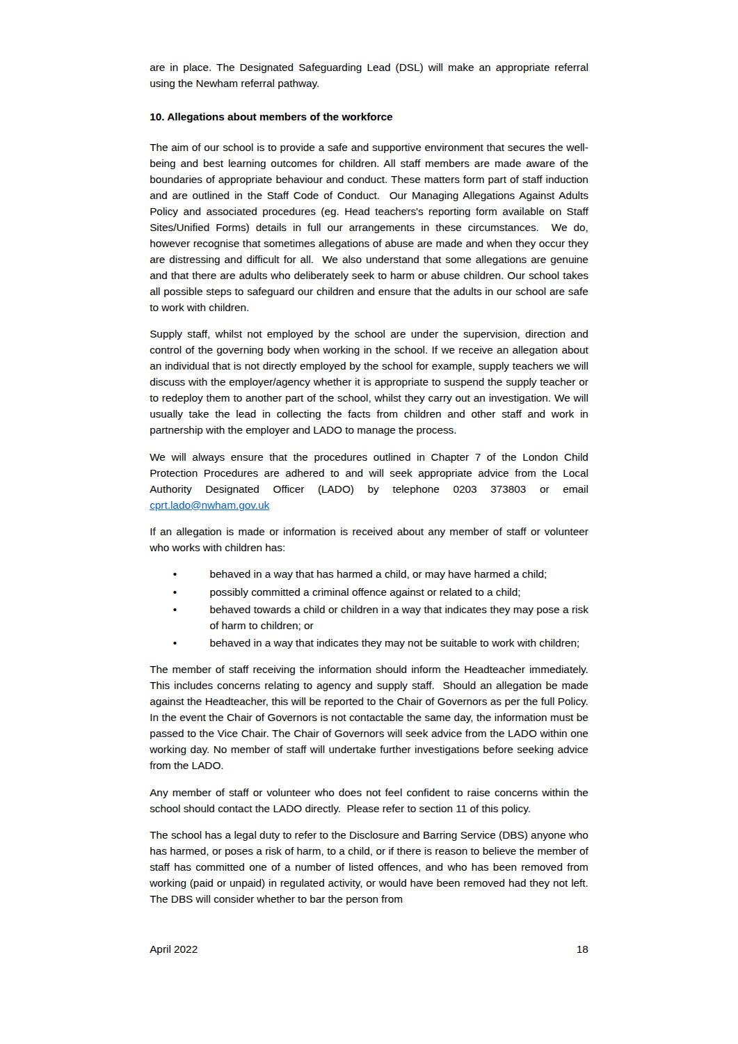are in place. The Designated Safeguarding Lead (DSL) will make an appropriate referral using the Newham referral pathway.
10. Allegations about members of the workforce
The aim of our school is to provide a safe and supportive environment that secures the well-being and best learning outcomes for children. All staff members are made aware of the boundaries of appropriate behaviour and conduct. These matters form part of staff induction and are outlined in the Staff Code of Conduct. Our Managing Allegations Against Adults Policy and associated procedures (eg. Head teachers's reporting form available on Staff Sites/Unified Forms) details in full our arrangements in these circumstances. We do, however recognise that sometimes allegations of abuse are made and when they occur they are distressing and difficult for all. We also understand that some allegations are genuine and that there are adults who deliberately seek to harm or abuse children. Our school takes all possible steps to safeguard our children and ensure that the adults in our school are safe to work with children.
Supply staff, whilst not employed by the school are under the supervision, direction and control of the governing body when working in the school. If we receive an allegation about an individual that is not directly employed by the school for example, supply teachers we will discuss with the employer/agency whether it is appropriate to suspend the supply teacher or to redeploy them to another part of the school, whilst they carry out an investigation. We will usually take the lead in collecting the facts from children and other staff and work in partnership with the employer and LADO to manage the process.
We will always ensure that the procedures outlined in Chapter 7 of the London Child Protection Procedures are adhered to and will seek appropriate advice from the Local Authority Designated Officer (LADO) by telephone 0203 373803 or email cprt.lado@nwham.gov.uk
If an allegation is made or information is received about any member of staff or volunteer who works with children has:
behaved in a way that has harmed a child, or may have harmed a child;
possibly committed a criminal offence against or related to a child;
behaved towards a child or children in a way that indicates they may pose a risk of harm to children; or
behaved in a way that indicates they may not be suitable to work with children;
The member of staff receiving the information should inform the Headteacher immediately. This includes concerns relating to agency and supply staff. Should an allegation be made against the Headteacher, this will be reported to the Chair of Governors as per the full Policy. In the event the Chair of Governors is not contactable the same day, the information must be passed to the Vice Chair. The Chair of Governors will seek advice from the LADO within one working day. No member of staff will undertake further investigations before seeking advice from the LADO.
Any member of staff or volunteer who does not feel confident to raise concerns within the school should contact the LADO directly. Please refer to section 11 of this policy.
The school has a legal duty to refer to the Disclosure and Barring Service (DBS) anyone who has harmed, or poses a risk of harm, to a child, or if there is reason to believe the member of staff has committed one of a number of listed offences, and who has been removed from working (paid or unpaid) in regulated activity, or would have been removed had they not left. The DBS will consider whether to bar the person from
April 2022 18